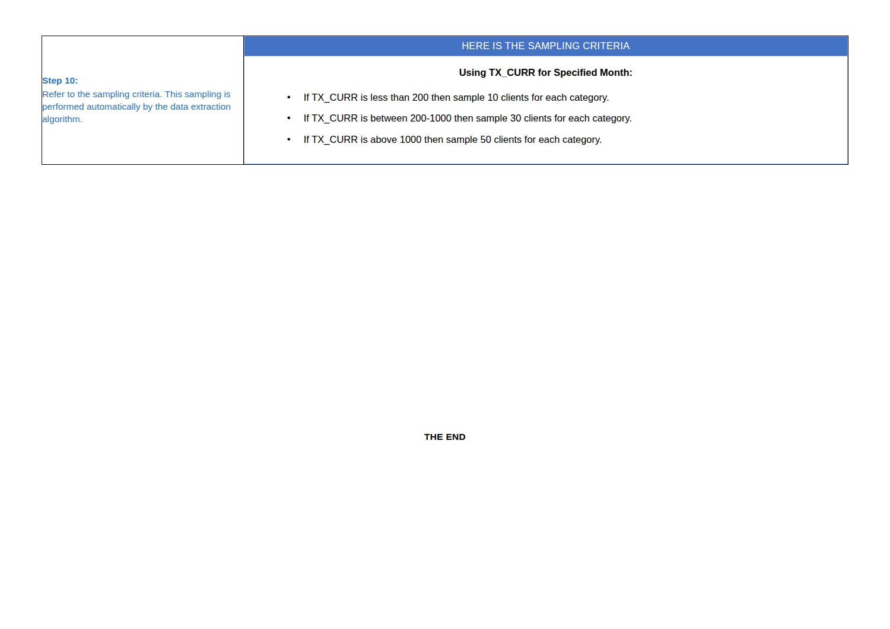| Step 10: Refer to the sampling criteria. This sampling is performed automatically by the data extraction algorithm. | HERE IS THE SAMPLING CRITERIA Using TX_CURR for Specified Month : If TX_CURR is less than 200 then sample 10 clients for each category. If TX_CURR is between 200-1000 then sample 30 clients for each category. If TX_CURR is above 1000 then sample 50 clients for each category. |
THE END